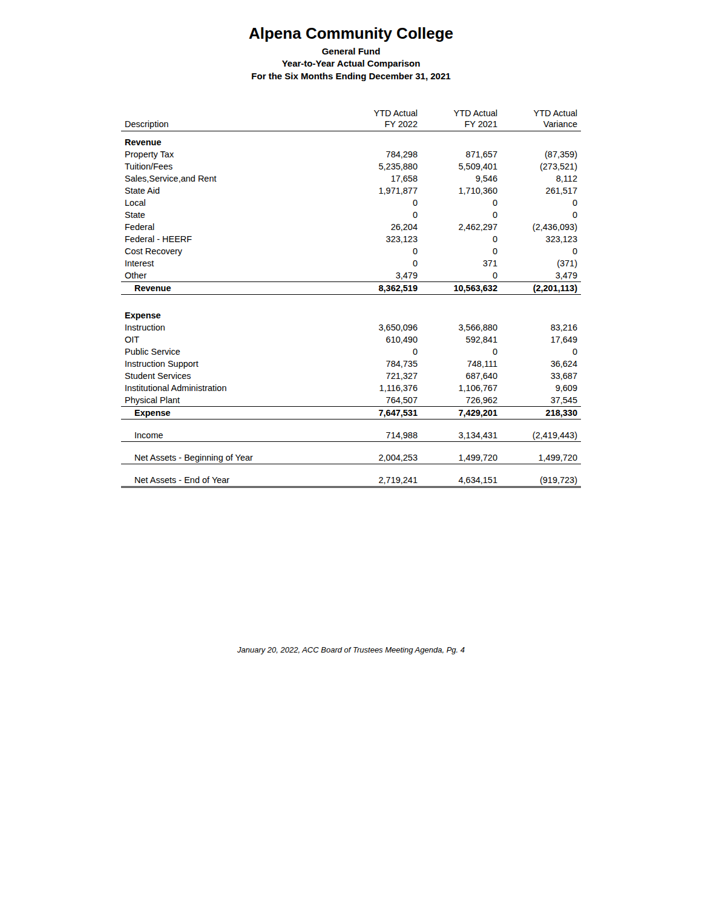Alpena Community College
General Fund
Year-to-Year Actual Comparison
For the Six Months Ending December 31, 2021
| Description | YTD Actual FY 2022 | YTD Actual FY 2021 | YTD Actual Variance |
| --- | --- | --- | --- |
| Revenue |
| Property Tax | 784,298 | 871,657 | (87,359) |
| Tuition/Fees | 5,235,880 | 5,509,401 | (273,521) |
| Sales,Service,and Rent | 17,658 | 9,546 | 8,112 |
| State Aid | 1,971,877 | 1,710,360 | 261,517 |
| Local | 0 | 0 | 0 |
| State | 0 | 0 | 0 |
| Federal | 26,204 | 2,462,297 | (2,436,093) |
| Federal - HEERF | 323,123 | 0 | 323,123 |
| Cost Recovery | 0 | 0 | 0 |
| Interest | 0 | 371 | (371) |
| Other | 3,479 | 0 | 3,479 |
| Revenue | 8,362,519 | 10,563,632 | (2,201,113) |
| Expense |
| Instruction | 3,650,096 | 3,566,880 | 83,216 |
| OIT | 610,490 | 592,841 | 17,649 |
| Public Service | 0 | 0 | 0 |
| Instruction Support | 784,735 | 748,111 | 36,624 |
| Student Services | 721,327 | 687,640 | 33,687 |
| Institutional Administration | 1,116,376 | 1,106,767 | 9,609 |
| Physical Plant | 764,507 | 726,962 | 37,545 |
| Expense | 7,647,531 | 7,429,201 | 218,330 |
| Income | 714,988 | 3,134,431 | (2,419,443) |
| Net Assets - Beginning of Year | 2,004,253 | 1,499,720 | 1,499,720 |
| Net Assets - End of Year | 2,719,241 | 4,634,151 | (919,723) |
January 20, 2022, ACC Board of Trustees Meeting Agenda, Pg. 4